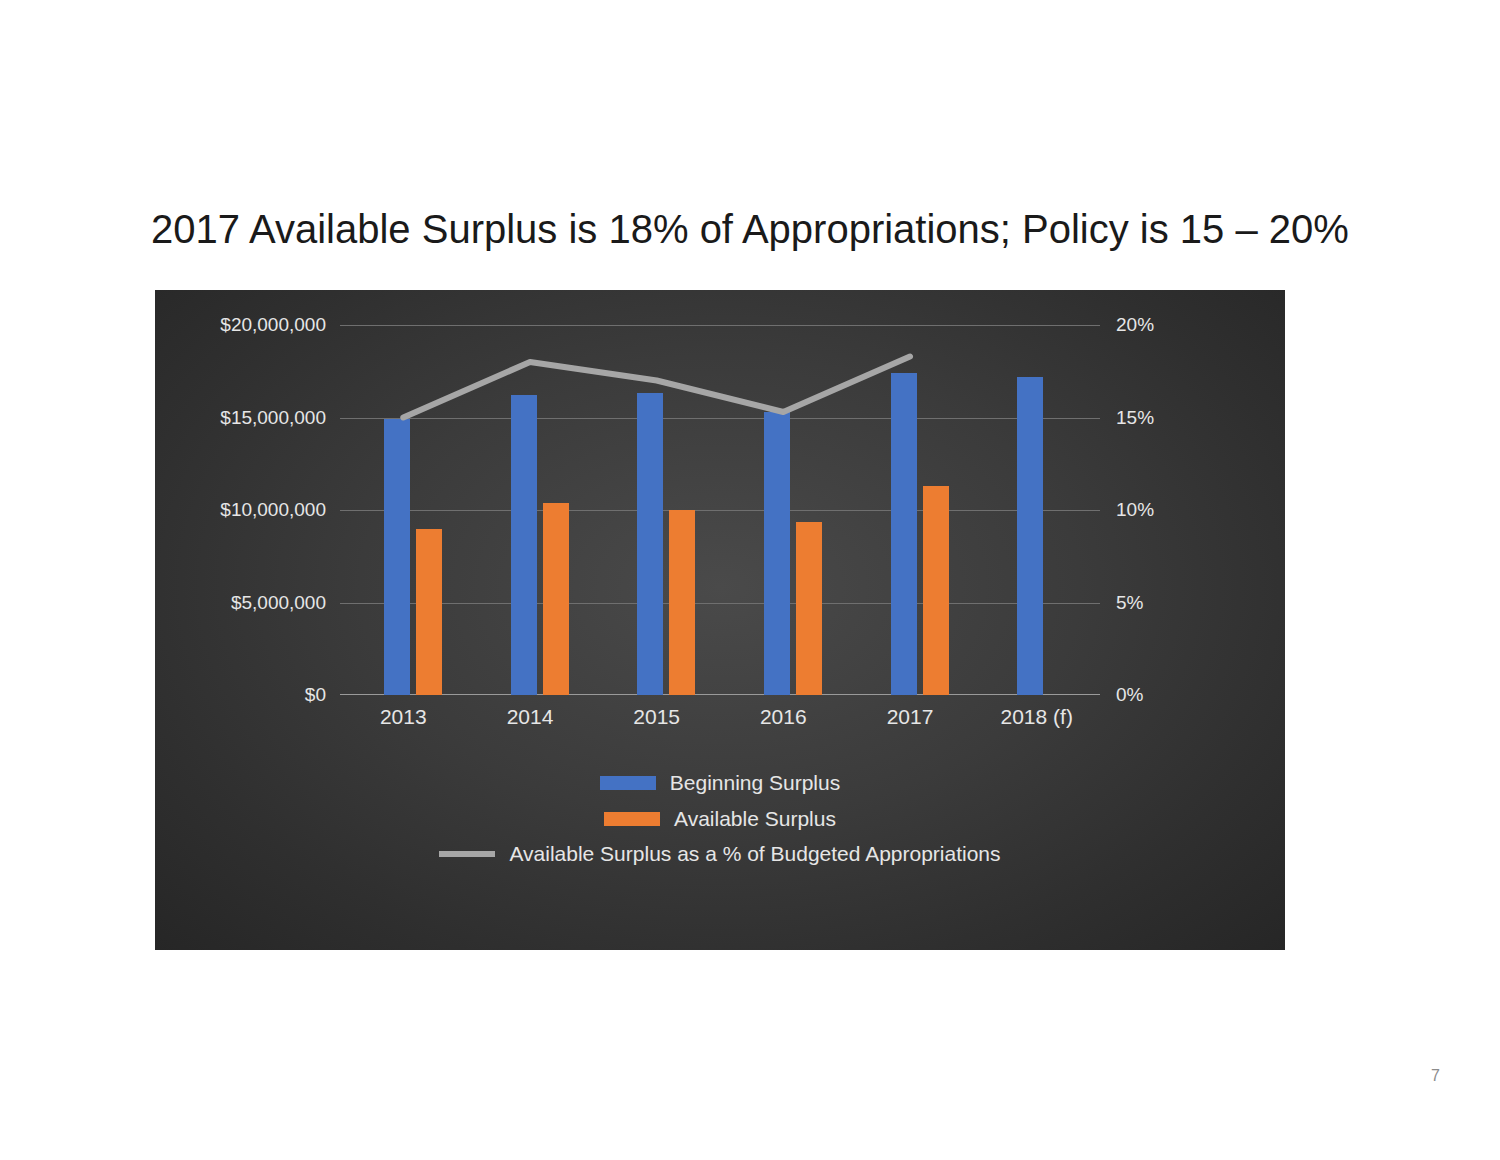2017 Available Surplus is 18% of Appropriations; Policy is 15 – 20%
$20,000,000 $15,000,000 $10,000,000 $5,000,000 $0 20% 15% 10% 5% 0%
2013 2014 2015 2016 2017 2018 (f)
Beginning Surplus Available Surplus Available Surplus as a % of Budgeted Appropriations
7